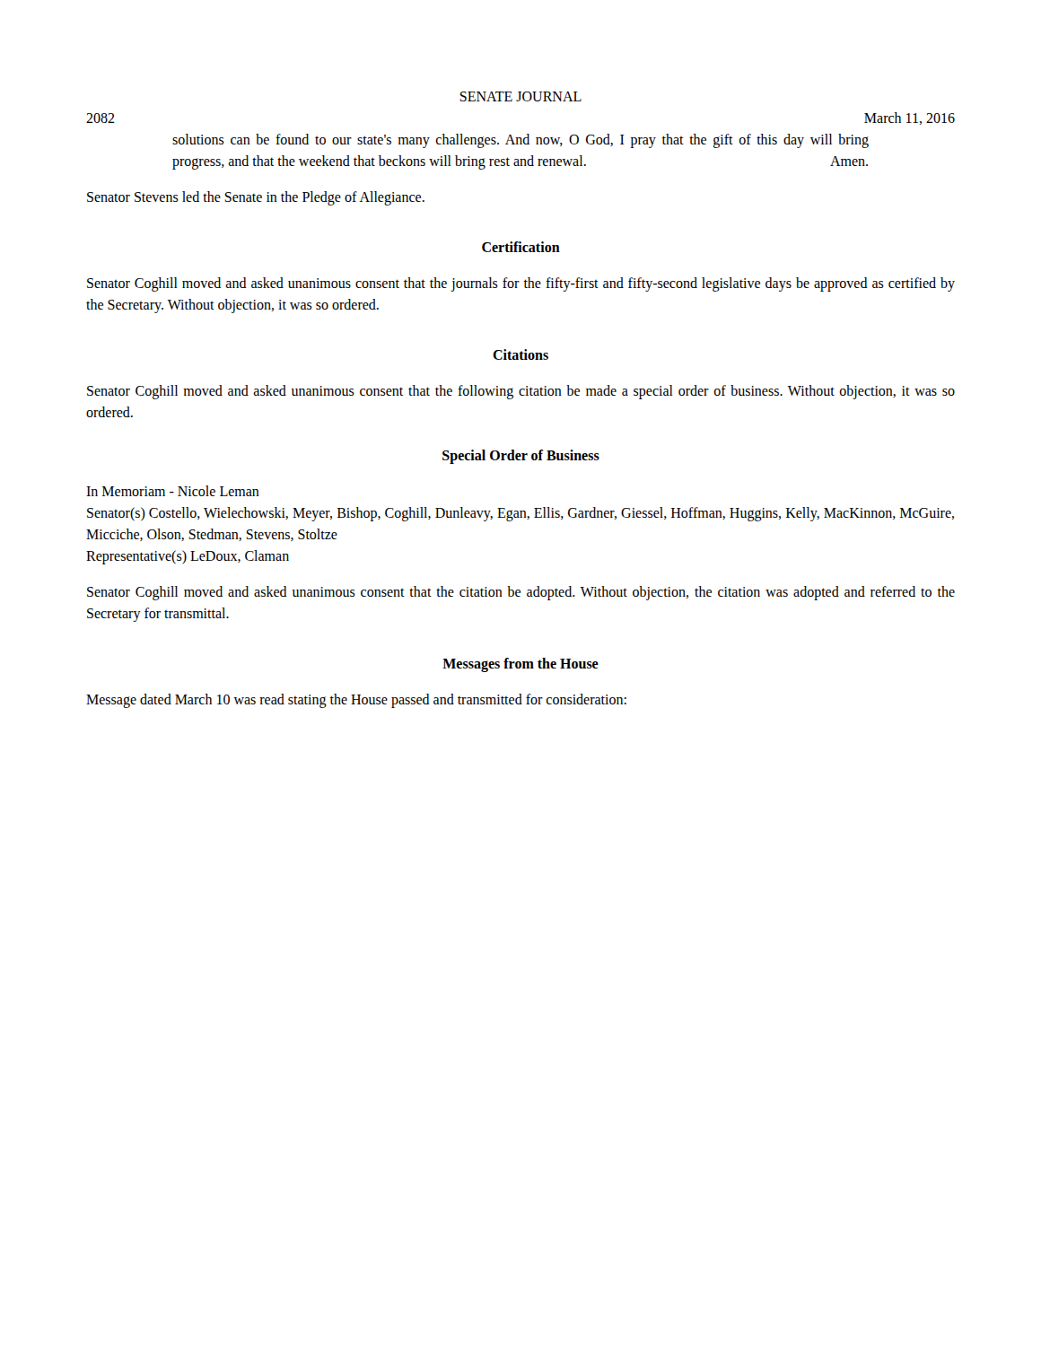SENATE JOURNAL
2082 March 11, 2016
solutions can be found to our state's many challenges. And now, O God, I pray that the gift of this day will bring progress, and that the weekend that beckons will bring rest and renewal. Amen.
Senator Stevens led the Senate in the Pledge of Allegiance.
Certification
Senator Coghill moved and asked unanimous consent that the journals for the fifty-first and fifty-second legislative days be approved as certified by the Secretary. Without objection, it was so ordered.
Citations
Senator Coghill moved and asked unanimous consent that the following citation be made a special order of business. Without objection, it was so ordered.
Special Order of Business
In Memoriam - Nicole Leman
Senator(s) Costello, Wielechowski, Meyer, Bishop, Coghill, Dunleavy, Egan, Ellis, Gardner, Giessel, Hoffman, Huggins, Kelly, MacKinnon, McGuire, Micciche, Olson, Stedman, Stevens, Stoltze
Representative(s) LeDoux, Claman
Senator Coghill moved and asked unanimous consent that the citation be adopted. Without objection, the citation was adopted and referred to the Secretary for transmittal.
Messages from the House
Message dated March 10 was read stating the House passed and transmitted for consideration: